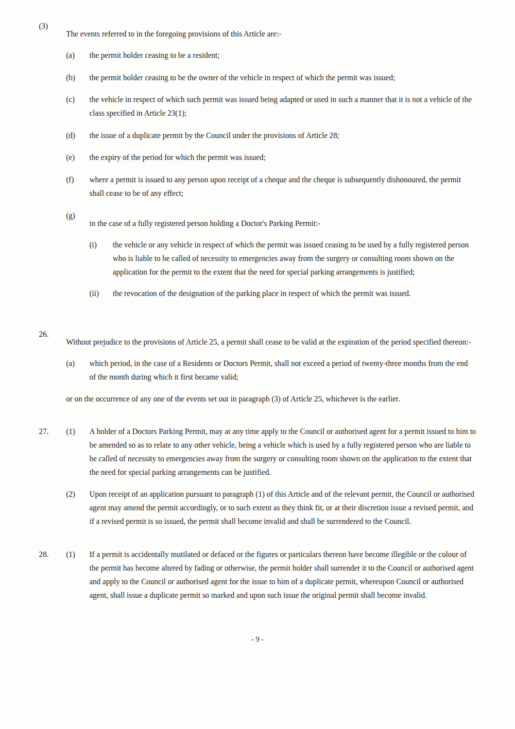(3)
The events referred to in the foregoing provisions of this Article are:-
(a)
the permit holder ceasing to be a resident;
(b)
the permit holder ceasing to be the owner of the vehicle in respect of which the permit was issued;
(c)
the vehicle in respect of which such permit was issued being adapted or used in such a manner that it is not a vehicle of the class specified in Article 23(1);
(d)
the issue of a duplicate permit by the Council under the provisions of Article 28;
(e)
the expiry of the period for which the permit was issued;
(f)
where a permit is issued to any person upon receipt of a cheque and the cheque is subsequently dishonoured, the permit shall cease to be of any effect;
(g)
in the case of a fully registered person holding a Doctor's Parking Permit:-
(i)
the vehicle or any vehicle in respect of which the permit was issued ceasing to be used by a fully registered person who is liable to be called of necessity to emergencies away from the surgery or consulting room shown on the application for the permit to the extent that the need for special parking arrangements is justified;
(ii)
the revocation of the designation of the parking place in respect of which the permit was issued.
26.
Without prejudice to the provisions of Article 25, a permit shall cease to be valid at the expiration of the period specified thereon:-
(a)
which period, in the case of a Residents or Doctors Permit, shall not exceed a period of twenty-three months from the end of the month during which it first became valid;
or on the occurrence of any one of the events set out in paragraph (3) of Article 25, whichever is the earlier.
27.
(1)
A holder of a Doctors Parking Permit, may at any time apply to the Council or authorised agent for a permit issued to him to be amended so as to relate to any other vehicle, being a vehicle which is used by a fully registered person who are liable to be called of necessity to emergencies away from the surgery or consulting room shown on the application to the extent that the need for special parking arrangements can be justified.
(2)
Upon receipt of an application pursuant to paragraph (1) of this Article and of the relevant permit, the Council or authorised agent may amend the permit accordingly, or to such extent as they think fit, or at their discretion issue a revised permit, and if a revised permit is so issued, the permit shall become invalid and shall be surrendered to the Council.
28.
(1)
If a permit is accidentally mutilated or defaced or the figures or particulars thereon have become illegible or the colour of the permit has become altered by fading or otherwise, the permit holder shall surrender it to the Council or authorised agent and apply to the Council or authorised agent for the issue to him of a duplicate permit, whereupon Council or authorised agent, shall issue a duplicate permit so marked and upon such issue the original permit shall become invalid.
- 9 -